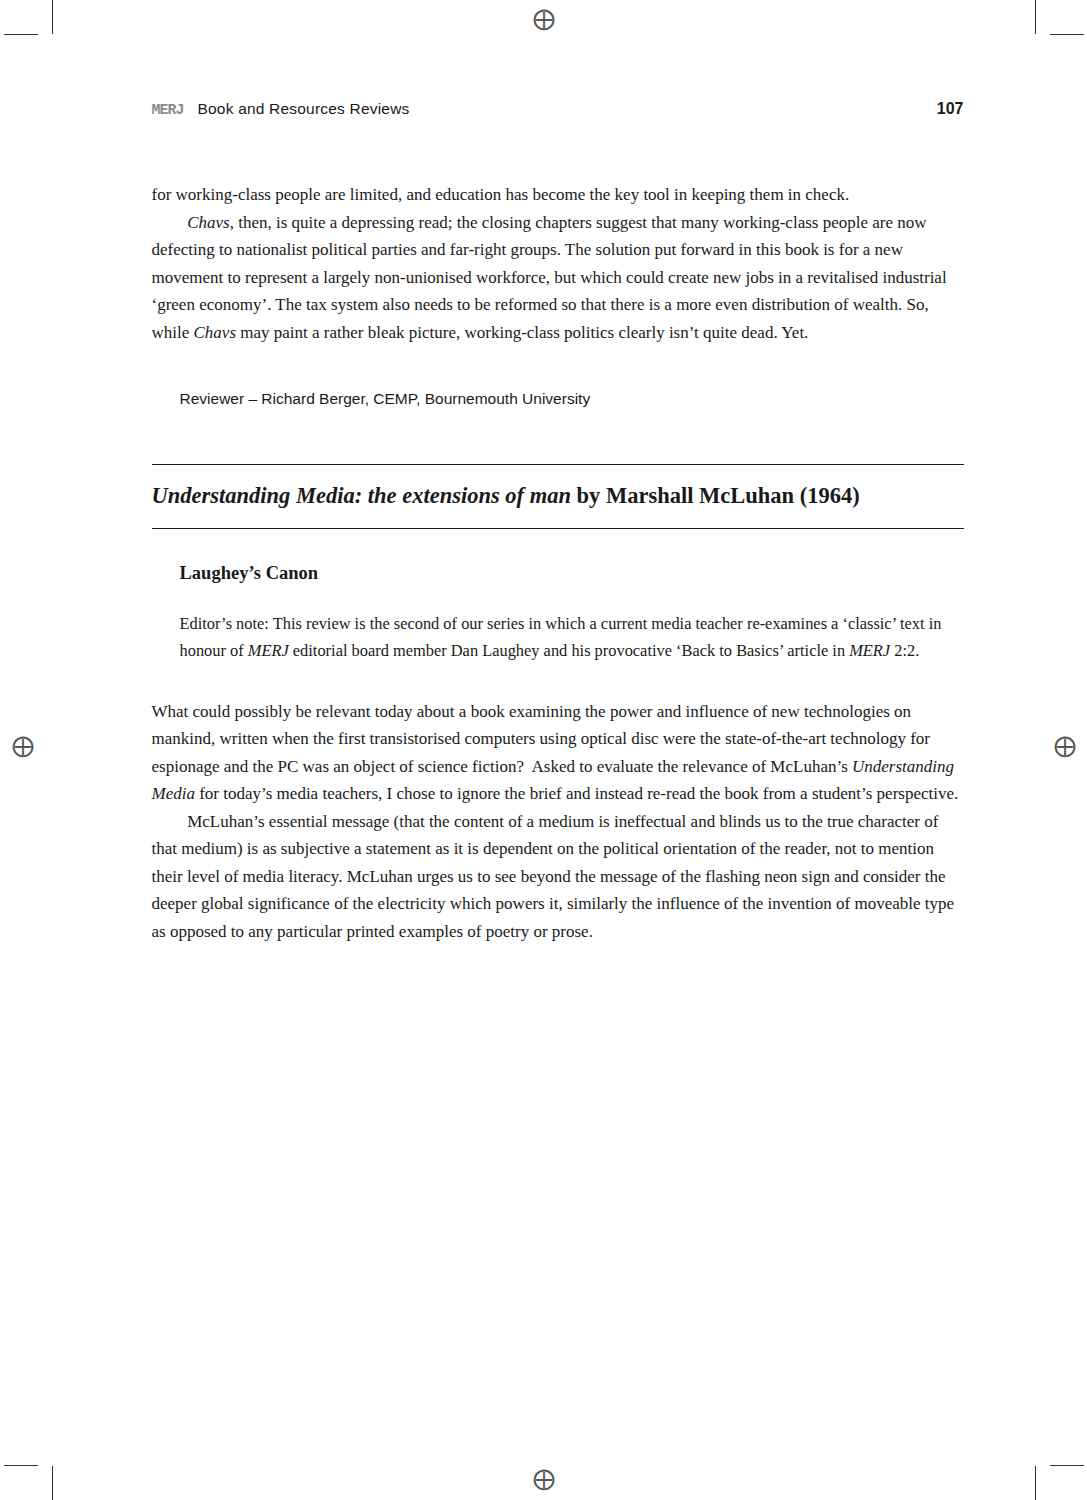⨁
⨁
⨁
⨁
MERJ Book and Resources Reviews
107
for working-class people are limited, and education has become the key tool in keeping them in check.
Chavs, then, is quite a depressing read; the closing chapters suggest that many working-class people are now defecting to nationalist political parties and far-right groups. The solution put forward in this book is for a new movement to represent a largely non-unionised workforce, but which could create new jobs in a revitalised industrial ‘green economy’. The tax system also needs to be reformed so that there is a more even distribution of wealth. So, while Chavs may paint a rather bleak picture, working-class politics clearly isn’t quite dead. Yet.
Reviewer – Richard Berger, CEMP, Bournemouth University
Understanding Media: the extensions of man by Marshall McLuhan (1964)
Laughey’s Canon
Editor’s note: This review is the second of our series in which a current media teacher re-examines a ‘classic’ text in honour of MERJ editorial board member Dan Laughey and his provocative ‘Back to Basics’ article in MERJ 2:2.
What could possibly be relevant today about a book examining the power and influence of new technologies on mankind, written when the first transistorised computers using optical disc were the state-of-the-art technology for espionage and the PC was an object of science fiction? Asked to evaluate the relevance of McLuhan’s Understanding Media for today’s media teachers, I chose to ignore the brief and instead re-read the book from a student’s perspective.
McLuhan’s essential message (that the content of a medium is ineffectual and blinds us to the true character of that medium) is as subjective a statement as it is dependent on the political orientation of the reader, not to mention their level of media literacy. McLuhan urges us to see beyond the message of the flashing neon sign and consider the deeper global significance of the electricity which powers it, similarly the influence of the invention of moveable type as opposed to any particular printed examples of poetry or prose.